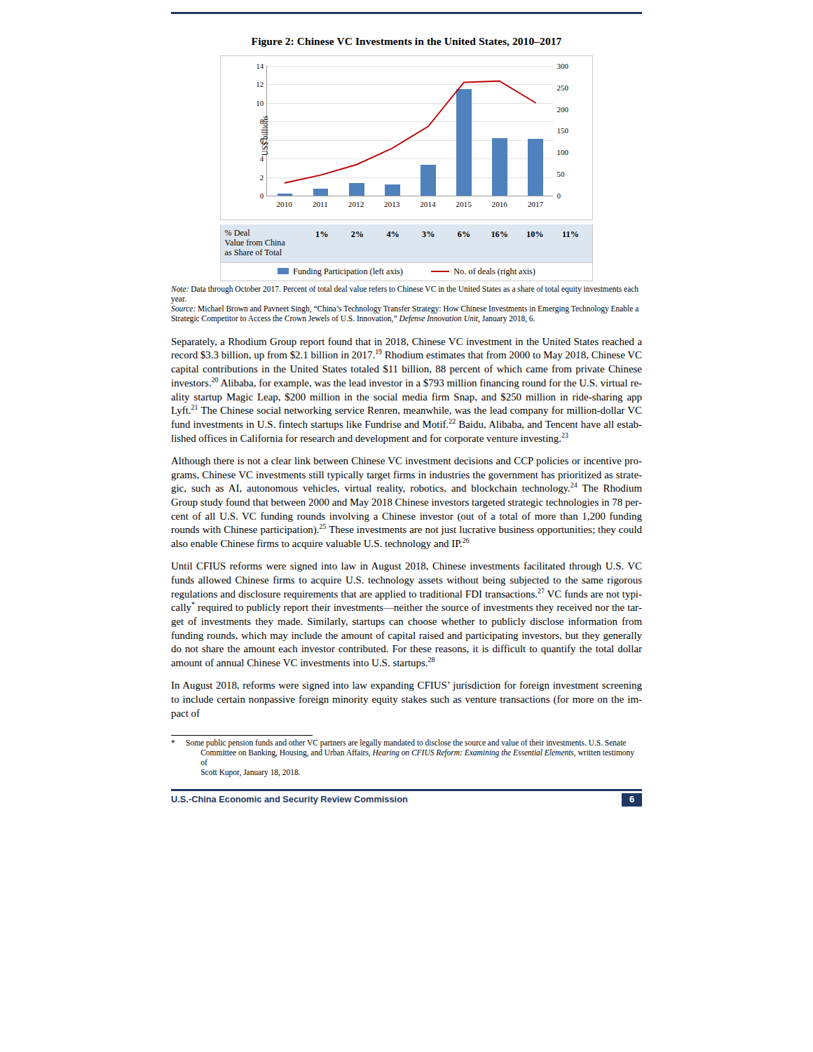Figure 2: Chinese VC Investments in the United States, 2010–2017
14
12
10
8
6
4
2
0
300
250
200
150
100
50
0
US$ billions
2010201120122013 2014201520162017
% Deal
Value from China
as Share of Total
1% 2% 4% 3% 6% 16% 10% 11%
Funding Participation (left axis)
No. of deals (right axis)
Note: Data through October 2017. Percent of total deal value refers to Chinese VC in the United States as a share of total equity investments each year.
Source: Michael Brown and Pavneet Singh, “China’s Technology Transfer Strategy: How Chinese Investments in Emerging Technology Enable a Strategic Competitor to Access the Crown Jewels of U.S. Innovation,” Defense Innovation Unit, January 2018, 6.
Separately, a Rhodium Group report found that in 2018, Chinese VC investment in the United States reached a record $3.3 billion, up from $2.1 billion in 2017.19 Rhodium estimates that from 2000 to May 2018, Chinese VC capital contributions in the United States totaled $11 billion, 88 percent of which came from private Chinese investors.20 Alibaba, for example, was the lead investor in a $793 million financing round for the U.S. virtual reality startup Magic Leap, $200 million in the social media firm Snap, and $250 million in ride-sharing app Lyft.21 The Chinese social networking service Renren, meanwhile, was the lead company for million-dollar VC fund investments in U.S. fintech startups like Fundrise and Motif.22 Baidu, Alibaba, and Tencent have all established offices in California for research and development and for corporate venture investing.23
Although there is not a clear link between Chinese VC investment decisions and CCP policies or incentive programs, Chinese VC investments still typically target firms in industries the government has prioritized as strategic, such as AI, autonomous vehicles, virtual reality, robotics, and blockchain technology.24 The Rhodium Group study found that between 2000 and May 2018 Chinese investors targeted strategic technologies in 78 percent of all U.S. VC funding rounds involving a Chinese investor (out of a total of more than 1,200 funding rounds with Chinese participation).25 These investments are not just lucrative business opportunities; they could also enable Chinese firms to acquire valuable U.S. technology and IP.26
Until CFIUS reforms were signed into law in August 2018, Chinese investments facilitated through U.S. VC funds allowed Chinese firms to acquire U.S. technology assets without being subjected to the same rigorous regulations and disclosure requirements that are applied to traditional FDI transactions.27 VC funds are not typically* required to publicly report their investments—neither the source of investments they received nor the target of investments they made. Similarly, startups can choose whether to publicly disclose information from funding rounds, which may include the amount of capital raised and participating investors, but they generally do not share the amount each investor contributed. For these reasons, it is difficult to quantify the total dollar amount of annual Chinese VC investments into U.S. startups.28
In August 2018, reforms were signed into law expanding CFIUS’ jurisdiction for foreign investment screening to include certain nonpassive foreign minority equity stakes such as venture transactions (for more on the impact of
* Some public pension funds and other VC partners are legally mandated to disclose the source and value of their investments. U.S. Senate Committee on Banking, Housing, and Urban Affairs, Hearing on CFIUS Reform: Examining the Essential Elements, written testimony of Scott Kupor, January 18, 2018.
U.S.-China Economic and Security Review Commission
6